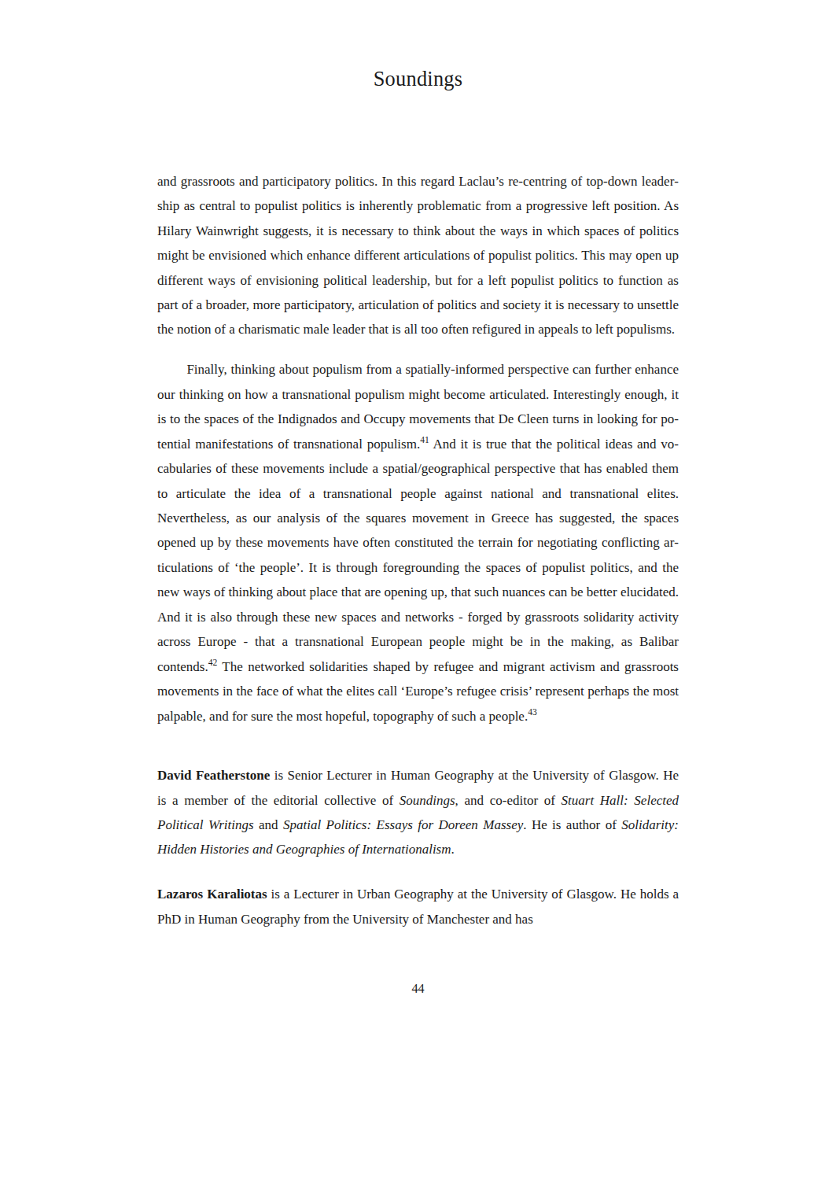Soundings
and grassroots and participatory politics. In this regard Laclau’s re-centring of top-down leadership as central to populist politics is inherently problematic from a progressive left position. As Hilary Wainwright suggests, it is necessary to think about the ways in which spaces of politics might be envisioned which enhance different articulations of populist politics. This may open up different ways of envisioning political leadership, but for a left populist politics to function as part of a broader, more participatory, articulation of politics and society it is necessary to unsettle the notion of a charismatic male leader that is all too often refigured in appeals to left populisms.
Finally, thinking about populism from a spatially-informed perspective can further enhance our thinking on how a transnational populism might become articulated. Interestingly enough, it is to the spaces of the Indignados and Occupy movements that De Cleen turns in looking for potential manifestations of transnational populism.41 And it is true that the political ideas and vocabularies of these movements include a spatial/geographical perspective that has enabled them to articulate the idea of a transnational people against national and transnational elites. Nevertheless, as our analysis of the squares movement in Greece has suggested, the spaces opened up by these movements have often constituted the terrain for negotiating conflicting articulations of ‘the people’. It is through foregrounding the spaces of populist politics, and the new ways of thinking about place that are opening up, that such nuances can be better elucidated. And it is also through these new spaces and networks - forged by grassroots solidarity activity across Europe - that a transnational European people might be in the making, as Balibar contends.42 The networked solidarities shaped by refugee and migrant activism and grassroots movements in the face of what the elites call ‘Europe’s refugee crisis’ represent perhaps the most palpable, and for sure the most hopeful, topography of such a people.43
David Featherstone is Senior Lecturer in Human Geography at the University of Glasgow. He is a member of the editorial collective of Soundings, and co-editor of Stuart Hall: Selected Political Writings and Spatial Politics: Essays for Doreen Massey. He is author of Solidarity: Hidden Histories and Geographies of Internationalism.
Lazaros Karaliotas is a Lecturer in Urban Geography at the University of Glasgow. He holds a PhD in Human Geography from the University of Manchester and has
44